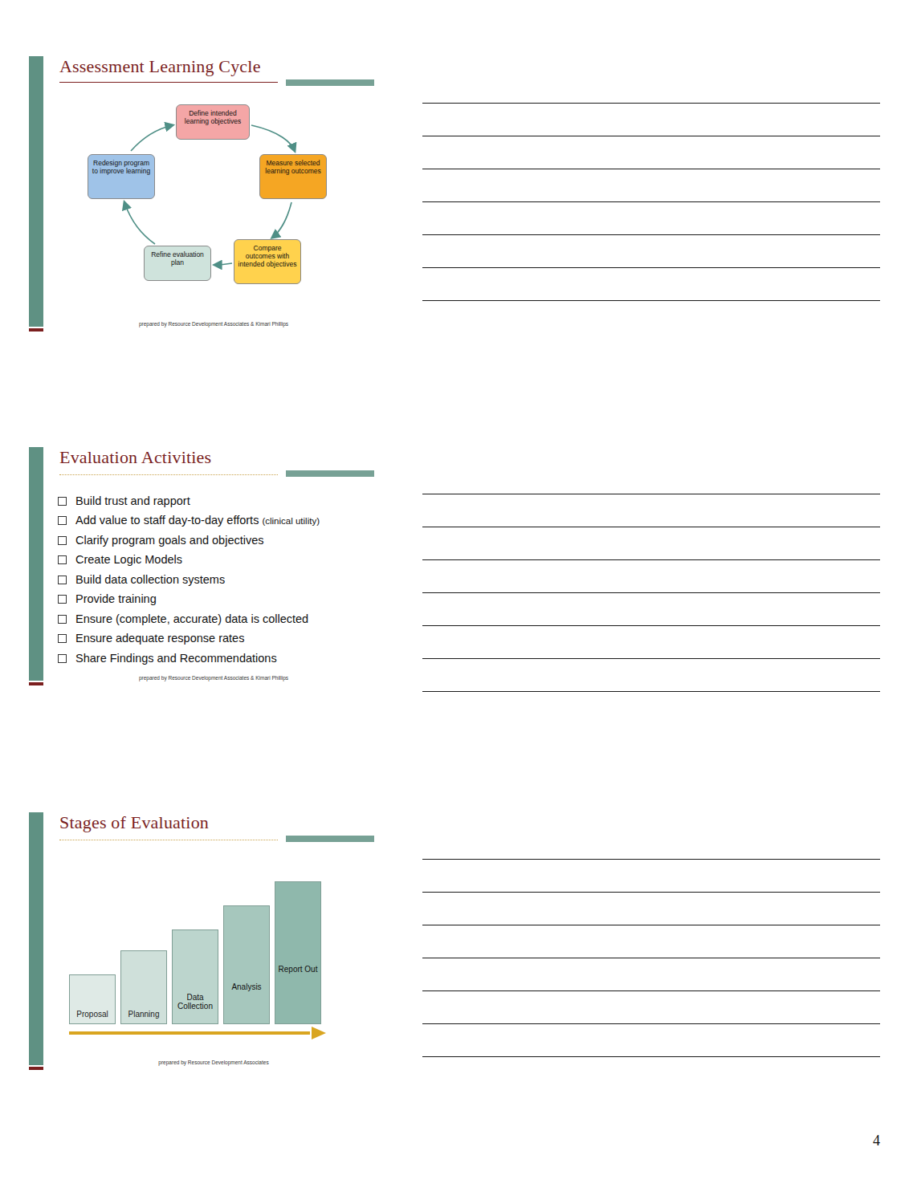Assessment Learning Cycle
Define intended learning objectives
Measure selected learning outcomes
Compare outcomes with intended objectives
Refine evaluation plan
Redesign program to improve learning
prepared by Resource Development Associates & Kimari Phillips
Evaluation Activities
Build trust and rapport
Add value to staff day-to-day efforts (clinical utility)
Clarify program goals and objectives
Create Logic Models
Build data collection systems
Provide training
Ensure (complete, accurate) data is collected
Ensure adequate response rates
Share Findings and Recommendations
prepared by Resource Development Associates & Kimari Phillips
Stages of Evaluation
Proposal
Planning
Data
Collection
Analysis
Report Out
prepared by Resource Development Associates
4